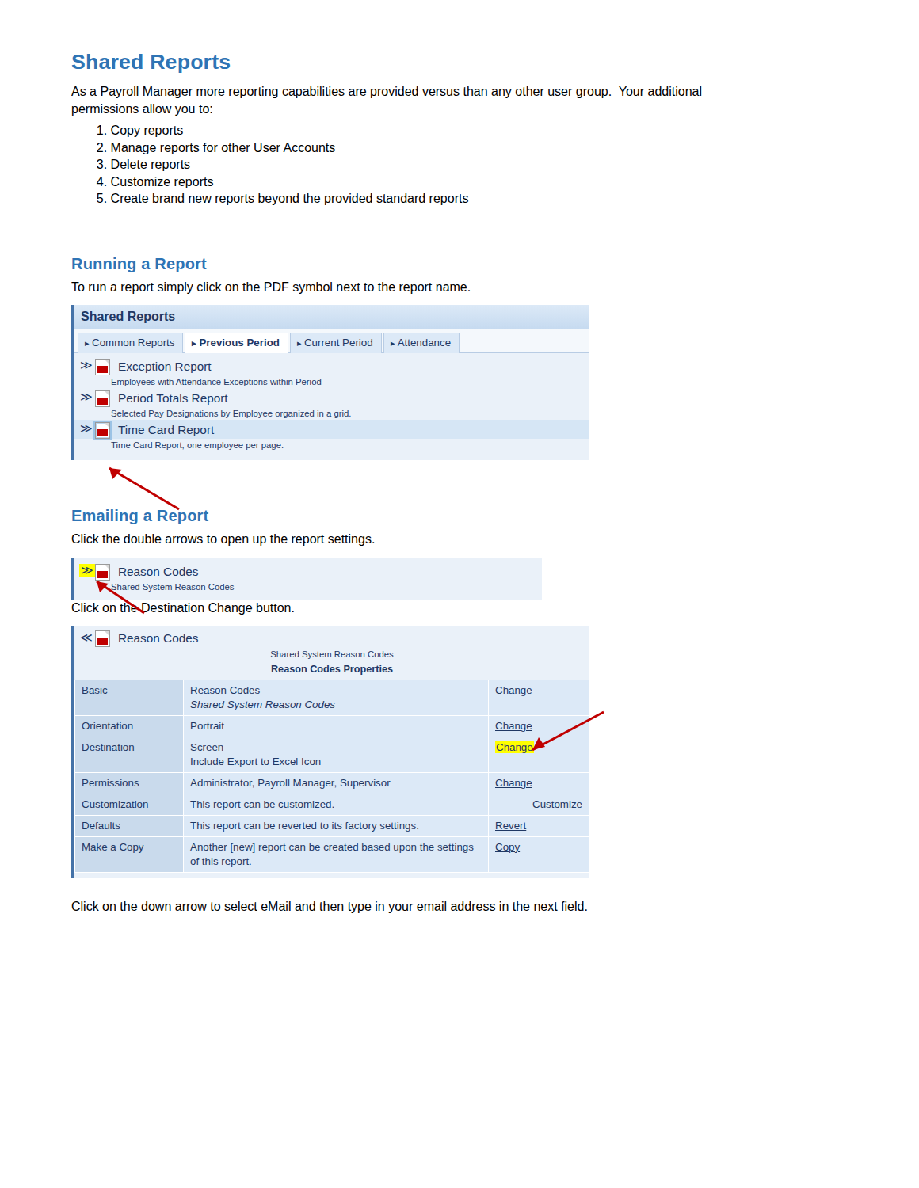Shared Reports
As a Payroll Manager more reporting capabilities are provided versus than any other user group. Your additional permissions allow you to:
Copy reports
Manage reports for other User Accounts
Delete reports
Customize reports
Create brand new reports beyond the provided standard reports
Running a Report
To run a report simply click on the PDF symbol next to the report name.
Shared Reports
▸Common Reports
▸Previous Period
▸Current Period
▸Attendance
≫
Exception Report
Employees with Attendance Exceptions within Period
≫
Period Totals Report
Selected Pay Designations by Employee organized in a grid.
≫
Time Card Report
Time Card Report, one employee per page.
Emailing a Report
Click the double arrows to open up the report settings.
≫
Reason Codes
Shared System Reason Codes
Click on the Destination Change button.
≪
Reason Codes
Shared System Reason Codes
Reason Codes Properties
| Basic | Reason Codes Shared System Reason Codes | Change |
| Orientation | Portrait | Change |
| Destination | Screen Include Export to Excel Icon | Change |
| Permissions | Administrator, Payroll Manager, Supervisor | Change |
| Customization | This report can be customized. | Customize |
| Defaults | This report can be reverted to its factory settings. | Revert |
| Make a Copy | Another [new] report can be created based upon the settings of this report. | Copy |
Click on the down arrow to select eMail and then type in your email address in the next field.